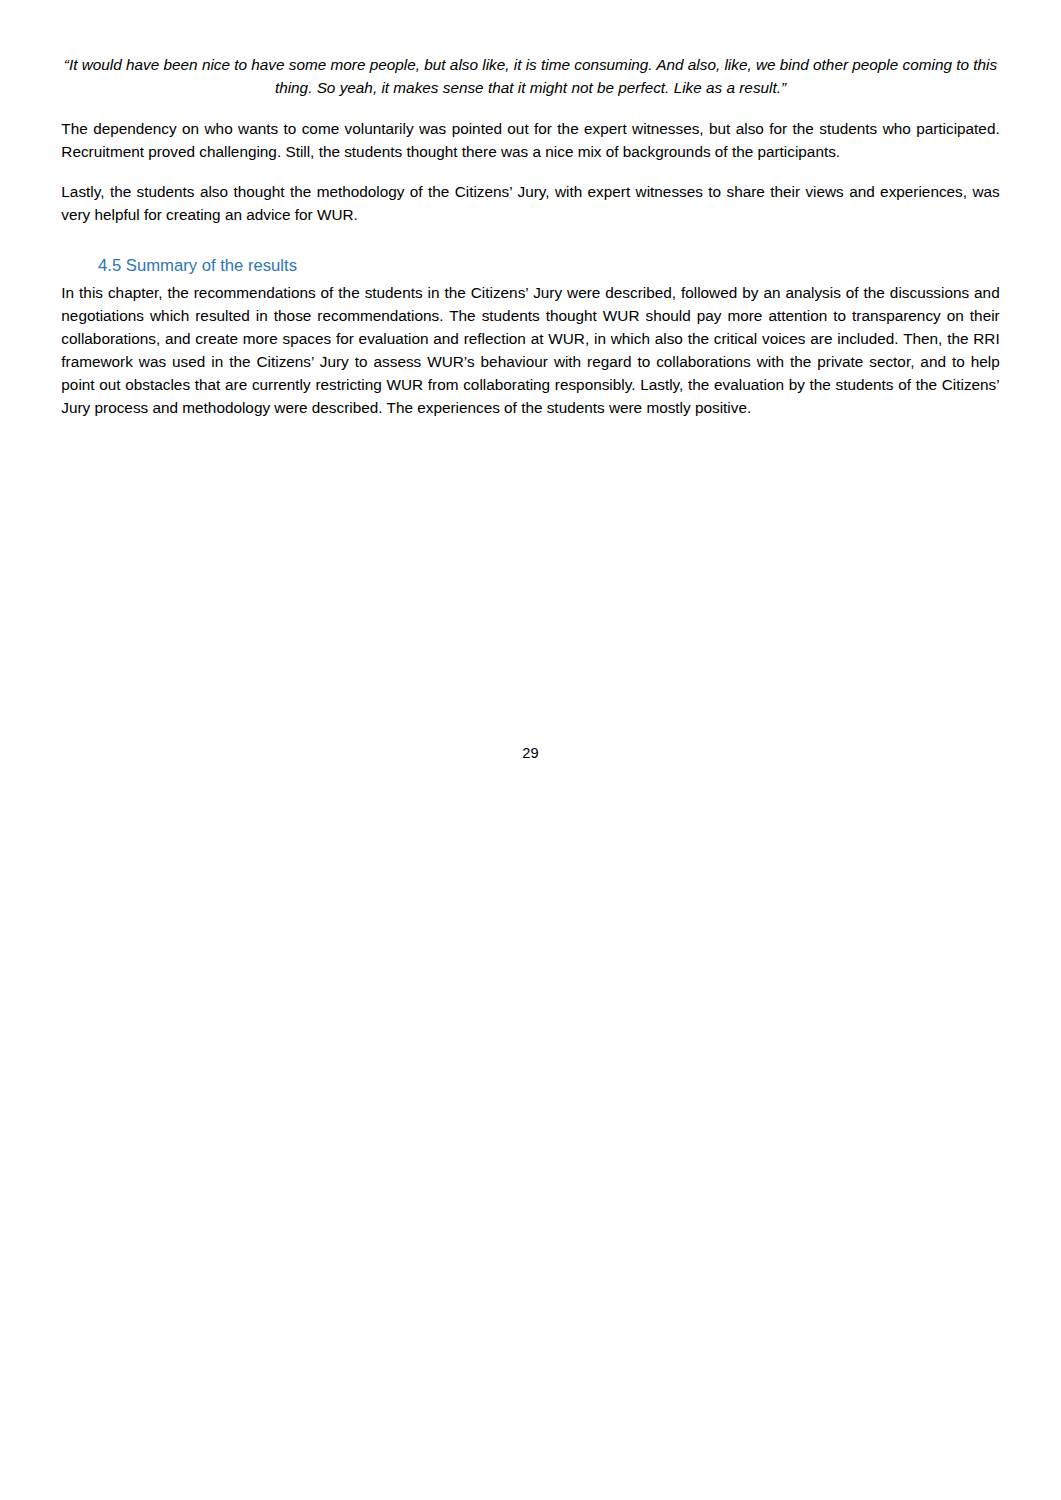“It would have been nice to have some more people, but also like, it is time consuming. And also, like, we bind other people coming to this thing. So yeah, it makes sense that it might not be perfect. Like as a result.”
The dependency on who wants to come voluntarily was pointed out for the expert witnesses, but also for the students who participated. Recruitment proved challenging. Still, the students thought there was a nice mix of backgrounds of the participants.
Lastly, the students also thought the methodology of the Citizens’ Jury, with expert witnesses to share their views and experiences, was very helpful for creating an advice for WUR.
4.5 Summary of the results
In this chapter, the recommendations of the students in the Citizens’ Jury were described, followed by an analysis of the discussions and negotiations which resulted in those recommendations. The students thought WUR should pay more attention to transparency on their collaborations, and create more spaces for evaluation and reflection at WUR, in which also the critical voices are included. Then, the RRI framework was used in the Citizens’ Jury to assess WUR’s behaviour with regard to collaborations with the private sector, and to help point out obstacles that are currently restricting WUR from collaborating responsibly. Lastly, the evaluation by the students of the Citizens’ Jury process and methodology were described. The experiences of the students were mostly positive.
29